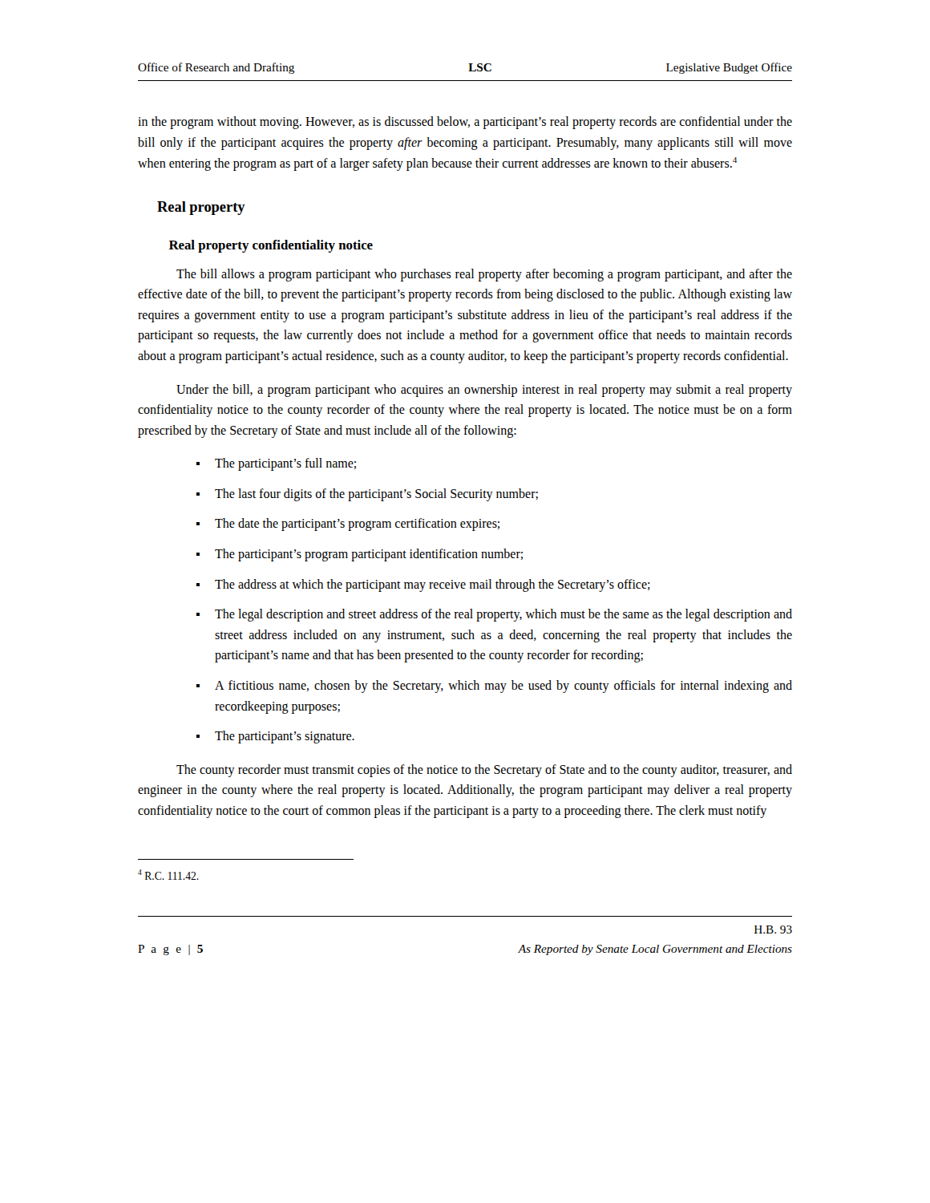Office of Research and Drafting
LSC
Legislative Budget Office
in the program without moving. However, as is discussed below, a participant’s real property records are confidential under the bill only if the participant acquires the property after becoming a participant. Presumably, many applicants still will move when entering the program as part of a larger safety plan because their current addresses are known to their abusers.4
Real property
Real property confidentiality notice
The bill allows a program participant who purchases real property after becoming a program participant, and after the effective date of the bill, to prevent the participant’s property records from being disclosed to the public. Although existing law requires a government entity to use a program participant’s substitute address in lieu of the participant’s real address if the participant so requests, the law currently does not include a method for a government office that needs to maintain records about a program participant’s actual residence, such as a county auditor, to keep the participant’s property records confidential.
Under the bill, a program participant who acquires an ownership interest in real property may submit a real property confidentiality notice to the county recorder of the county where the real property is located. The notice must be on a form prescribed by the Secretary of State and must include all of the following:
The participant’s full name;
The last four digits of the participant’s Social Security number;
The date the participant’s program certification expires;
The participant’s program participant identification number;
The address at which the participant may receive mail through the Secretary’s office;
The legal description and street address of the real property, which must be the same as the legal description and street address included on any instrument, such as a deed, concerning the real property that includes the participant’s name and that has been presented to the county recorder for recording;
A fictitious name, chosen by the Secretary, which may be used by county officials for internal indexing and recordkeeping purposes;
The participant’s signature.
The county recorder must transmit copies of the notice to the Secretary of State and to the county auditor, treasurer, and engineer in the county where the real property is located. Additionally, the program participant may deliver a real property confidentiality notice to the court of common pleas if the participant is a party to a proceeding there. The clerk must notify
4 R.C. 111.42.
P a g e | 5
H.B. 93
As Reported by Senate Local Government and Elections